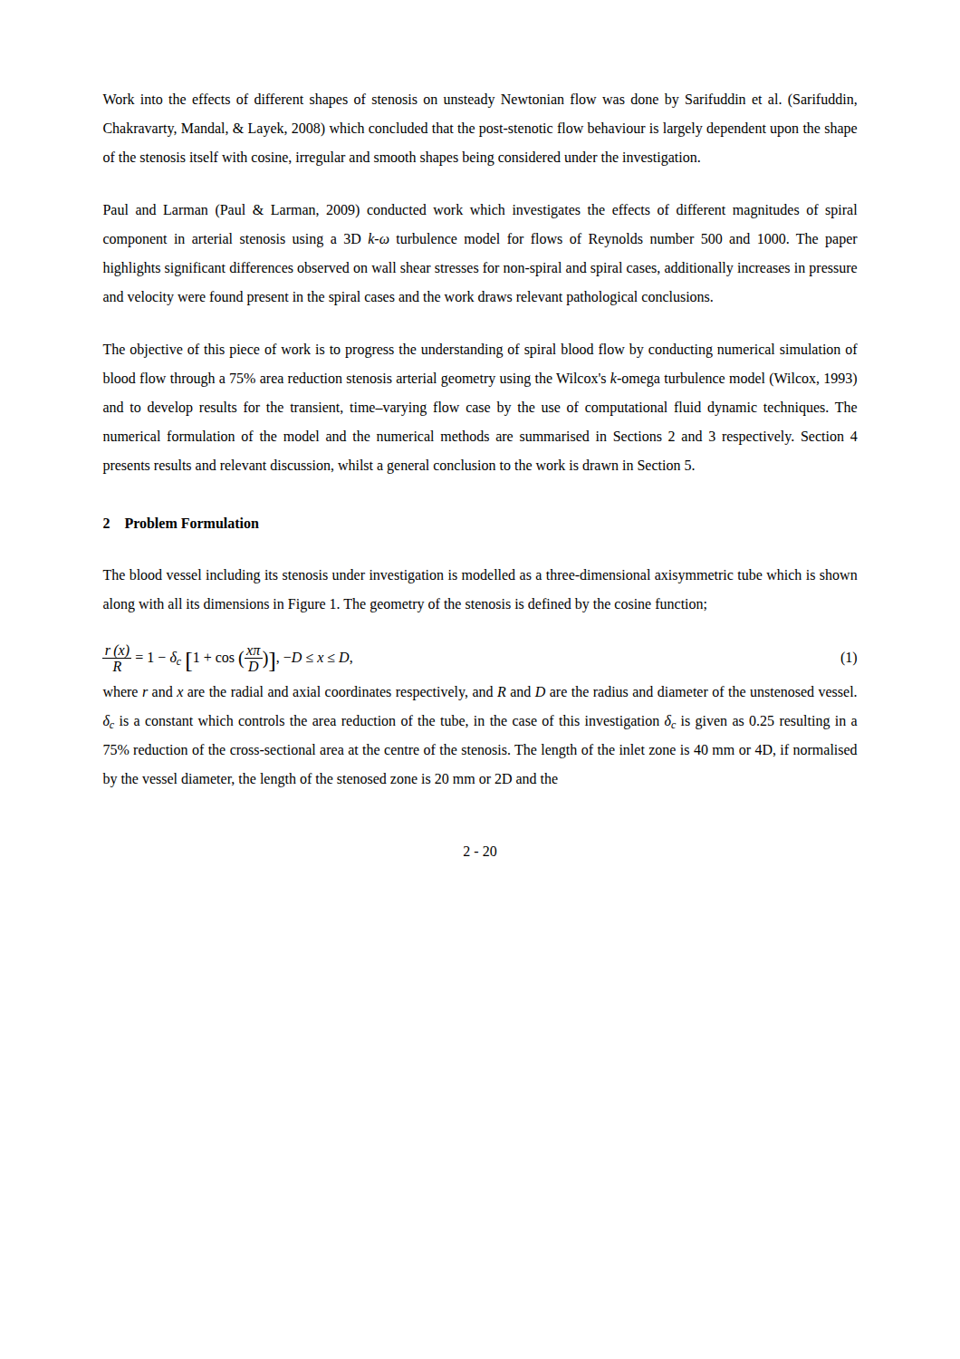Work into the effects of different shapes of stenosis on unsteady Newtonian flow was done by Sarifuddin et al. (Sarifuddin, Chakravarty, Mandal, & Layek, 2008) which concluded that the post-stenotic flow behaviour is largely dependent upon the shape of the stenosis itself with cosine, irregular and smooth shapes being considered under the investigation.
Paul and Larman (Paul & Larman, 2009) conducted work which investigates the effects of different magnitudes of spiral component in arterial stenosis using a 3D k-ω turbulence model for flows of Reynolds number 500 and 1000. The paper highlights significant differences observed on wall shear stresses for non-spiral and spiral cases, additionally increases in pressure and velocity were found present in the spiral cases and the work draws relevant pathological conclusions.
The objective of this piece of work is to progress the understanding of spiral blood flow by conducting numerical simulation of blood flow through a 75% area reduction stenosis arterial geometry using the Wilcox's k-omega turbulence model (Wilcox, 1993) and to develop results for the transient, time–varying flow case by the use of computational fluid dynamic techniques. The numerical formulation of the model and the numerical methods are summarised in Sections 2 and 3 respectively. Section 4 presents results and relevant discussion, whilst a general conclusion to the work is drawn in Section 5.
2 Problem Formulation
The blood vessel including its stenosis under investigation is modelled as a three-dimensional axisymmetric tube which is shown along with all its dimensions in Figure 1. The geometry of the stenosis is defined by the cosine function;
r (x) R = 1 − δc [1 + cos (xπ D)], −D ≤ x ≤ D, (1)
where r and x are the radial and axial coordinates respectively, and R and D are the radius and diameter of the unstenosed vessel. δc is a constant which controls the area reduction of the tube, in the case of this investigation δc is given as 0.25 resulting in a 75% reduction of the cross-sectional area at the centre of the stenosis. The length of the inlet zone is 40 mm or 4D, if normalised by the vessel diameter, the length of the stenosed zone is 20 mm or 2D and the
2 - 20